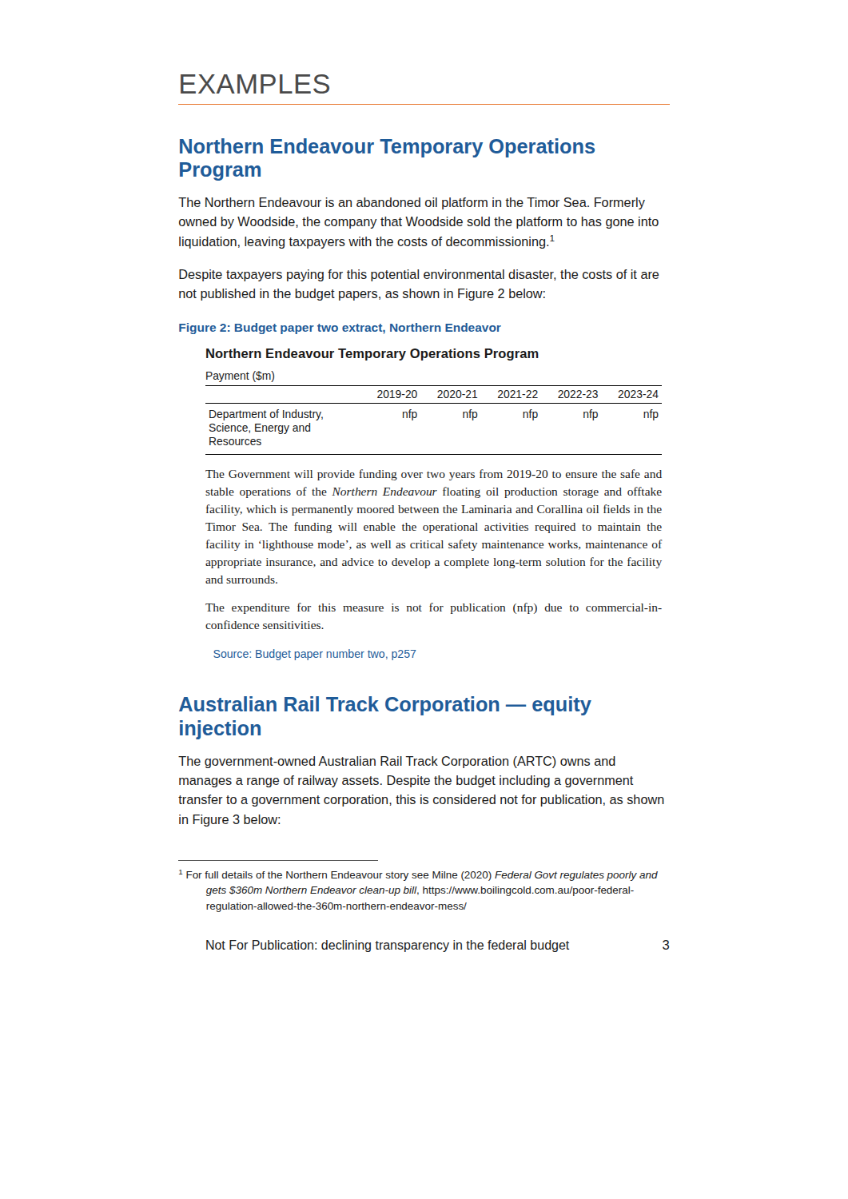EXAMPLES
Northern Endeavour Temporary Operations Program
The Northern Endeavour is an abandoned oil platform in the Timor Sea. Formerly owned by Woodside, the company that Woodside sold the platform to has gone into liquidation, leaving taxpayers with the costs of decommissioning.1
Despite taxpayers paying for this potential environmental disaster, the costs of it are not published in the budget papers, as shown in Figure 2 below:
Figure 2: Budget paper two extract, Northern Endeavor
Northern Endeavour Temporary Operations Program
Payment ($m)
| | 2019-20 | 2020-21 | 2021-22 | 2022-23 | 2023-24 |
| --- | --- | --- | --- | --- | --- |
| Department of Industry, Science, Energy and Resources | nfp | nfp | nfp | nfp | nfp |
The Government will provide funding over two years from 2019-20 to ensure the safe and stable operations of the Northern Endeavour floating oil production storage and offtake facility, which is permanently moored between the Laminaria and Corallina oil fields in the Timor Sea. The funding will enable the operational activities required to maintain the facility in ‘lighthouse mode’, as well as critical safety maintenance works, maintenance of appropriate insurance, and advice to develop a complete long-term solution for the facility and surrounds.
The expenditure for this measure is not for publication (nfp) due to commercial-in-confidence sensitivities.
Source: Budget paper number two, p257
Australian Rail Track Corporation — equity injection
The government-owned Australian Rail Track Corporation (ARTC) owns and manages a range of railway assets. Despite the budget including a government transfer to a government corporation, this is considered not for publication, as shown in Figure 3 below:
1 For full details of the Northern Endeavour story see Milne (2020) Federal Govt regulates poorly and gets $360m Northern Endeavor clean-up bill, https://www.boilingcold.com.au/poor-federal-regulation-allowed-the-360m-northern-endeavor-mess/
Not For Publication: declining transparency in the federal budget 3